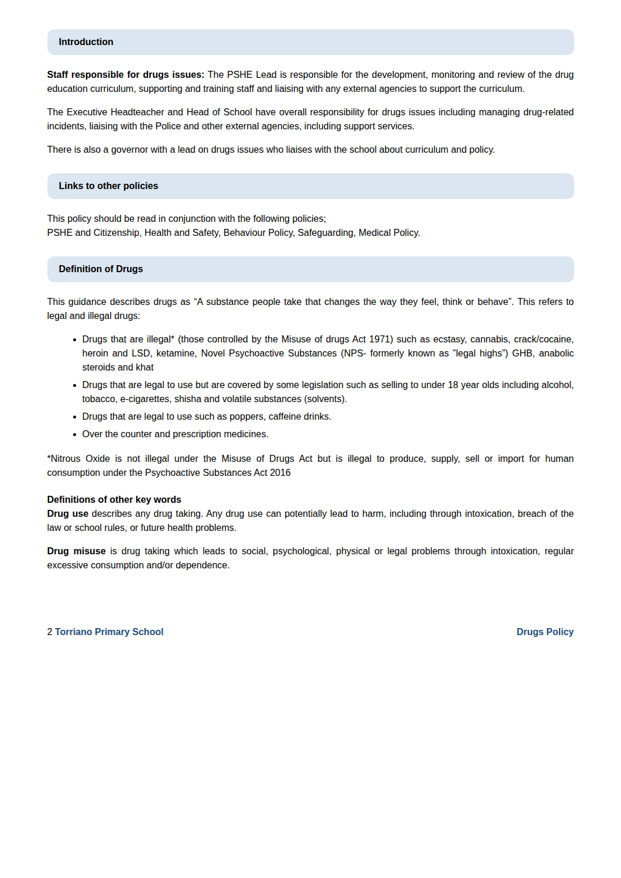Introduction
Staff responsible for drugs issues: The PSHE Lead is responsible for the development, monitoring and review of the drug education curriculum, supporting and training staff and liaising with any external agencies to support the curriculum.
The Executive Headteacher and Head of School have overall responsibility for drugs issues including managing drug-related incidents, liaising with the Police and other external agencies, including support services.
There is also a governor with a lead on drugs issues who liaises with the school about curriculum and policy.
Links to other policies
This policy should be read in conjunction with the following policies;
PSHE and Citizenship, Health and Safety, Behaviour Policy, Safeguarding, Medical Policy.
Definition of Drugs
This guidance describes drugs as “A substance people take that changes the way they feel, think or behave”. This refers to legal and illegal drugs:
Drugs that are illegal* (those controlled by the Misuse of drugs Act 1971) such as ecstasy, cannabis, crack/cocaine, heroin and LSD, ketamine, Novel Psychoactive Substances (NPS- formerly known as ”legal highs”) GHB, anabolic steroids and khat
Drugs that are legal to use but are covered by some legislation such as selling to under 18 year olds including alcohol, tobacco, e-cigarettes, shisha and volatile substances (solvents).
Drugs that are legal to use such as poppers, caffeine drinks.
Over the counter and prescription medicines.
*Nitrous Oxide is not illegal under the Misuse of Drugs Act but is illegal to produce, supply, sell or import for human consumption under the Psychoactive Substances Act 2016
Definitions of other key words
Drug use describes any drug taking. Any drug use can potentially lead to harm, including through intoxication, breach of the law or school rules, or future health problems.
Drug misuse is drug taking which leads to social, psychological, physical or legal problems through intoxication, regular excessive consumption and/or dependence.
2 Torriano Primary School
Drugs Policy